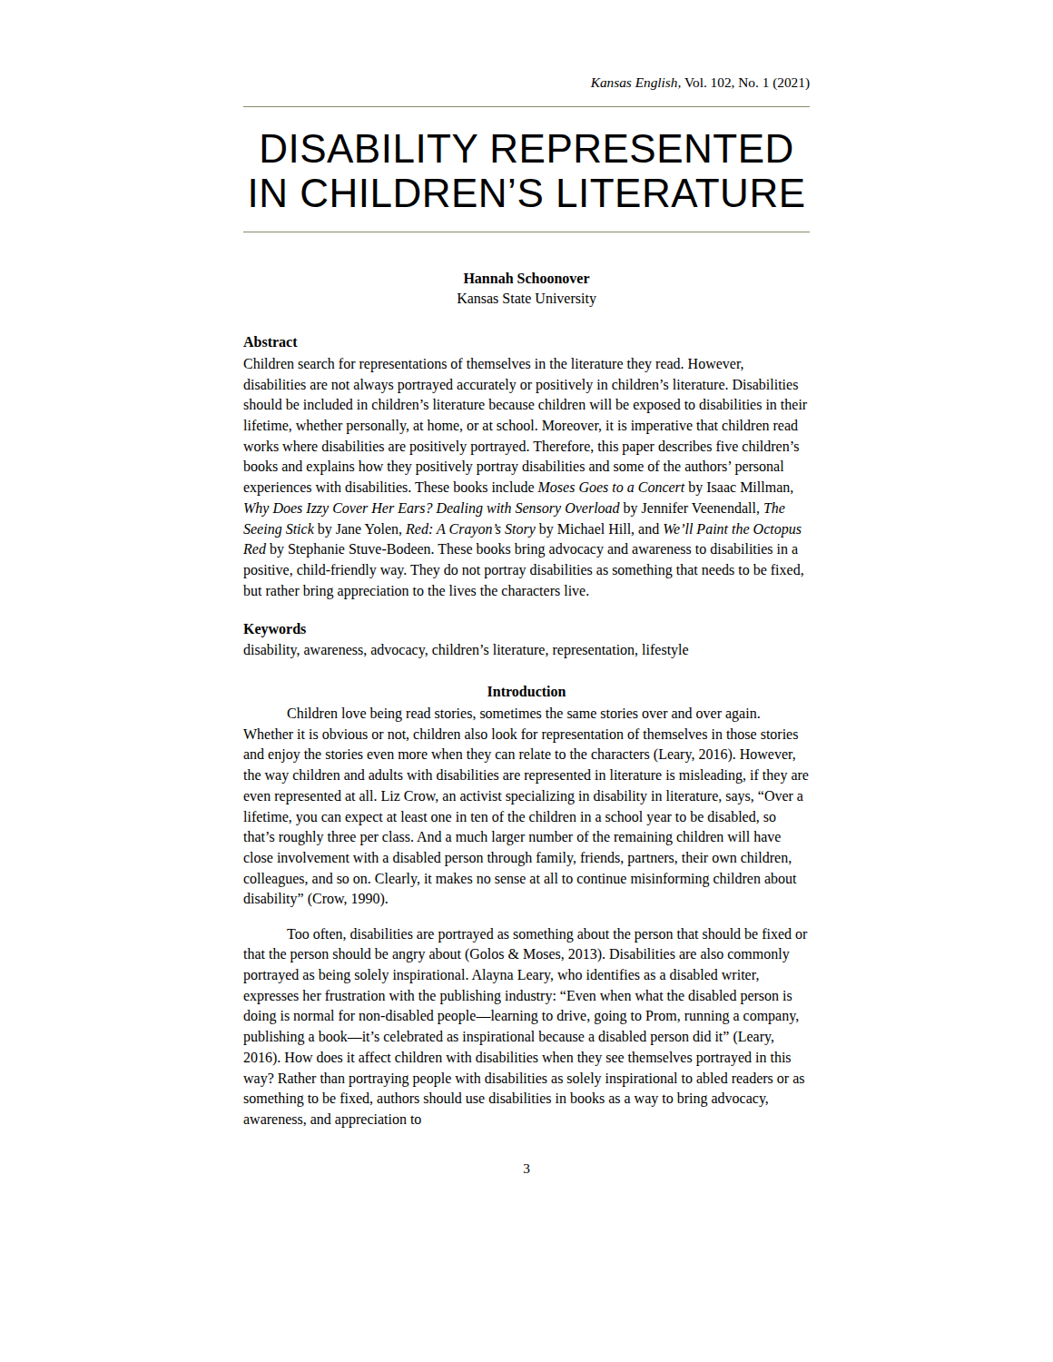Kansas English, Vol. 102, No. 1 (2021)
DISABILITY REPRESENTED IN CHILDREN’S LITERATURE
Hannah Schoonover
Kansas State University
Abstract
Children search for representations of themselves in the literature they read. However, disabilities are not always portrayed accurately or positively in children’s literature. Disabilities should be included in children’s literature because children will be exposed to disabilities in their lifetime, whether personally, at home, or at school. Moreover, it is imperative that children read works where disabilities are positively portrayed. Therefore, this paper describes five children’s books and explains how they positively portray disabilities and some of the authors’ personal experiences with disabilities. These books include Moses Goes to a Concert by Isaac Millman, Why Does Izzy Cover Her Ears? Dealing with Sensory Overload by Jennifer Veenendall, The Seeing Stick by Jane Yolen, Red: A Crayon’s Story by Michael Hill, and We’ll Paint the Octopus Red by Stephanie Stuve-Bodeen. These books bring advocacy and awareness to disabilities in a positive, child-friendly way. They do not portray disabilities as something that needs to be fixed, but rather bring appreciation to the lives the characters live.
Keywords
disability, awareness, advocacy, children’s literature, representation, lifestyle
Introduction
Children love being read stories, sometimes the same stories over and over again. Whether it is obvious or not, children also look for representation of themselves in those stories and enjoy the stories even more when they can relate to the characters (Leary, 2016). However, the way children and adults with disabilities are represented in literature is misleading, if they are even represented at all. Liz Crow, an activist specializing in disability in literature, says, “Over a lifetime, you can expect at least one in ten of the children in a school year to be disabled, so that’s roughly three per class. And a much larger number of the remaining children will have close involvement with a disabled person through family, friends, partners, their own children, colleagues, and so on. Clearly, it makes no sense at all to continue misinforming children about disability” (Crow, 1990).
Too often, disabilities are portrayed as something about the person that should be fixed or that the person should be angry about (Golos & Moses, 2013). Disabilities are also commonly portrayed as being solely inspirational. Alayna Leary, who identifies as a disabled writer, expresses her frustration with the publishing industry: “Even when what the disabled person is doing is normal for non-disabled people—learning to drive, going to Prom, running a company, publishing a book—it’s celebrated as inspirational because a disabled person did it” (Leary, 2016). How does it affect children with disabilities when they see themselves portrayed in this way? Rather than portraying people with disabilities as solely inspirational to abled readers or as something to be fixed, authors should use disabilities in books as a way to bring advocacy, awareness, and appreciation to
3